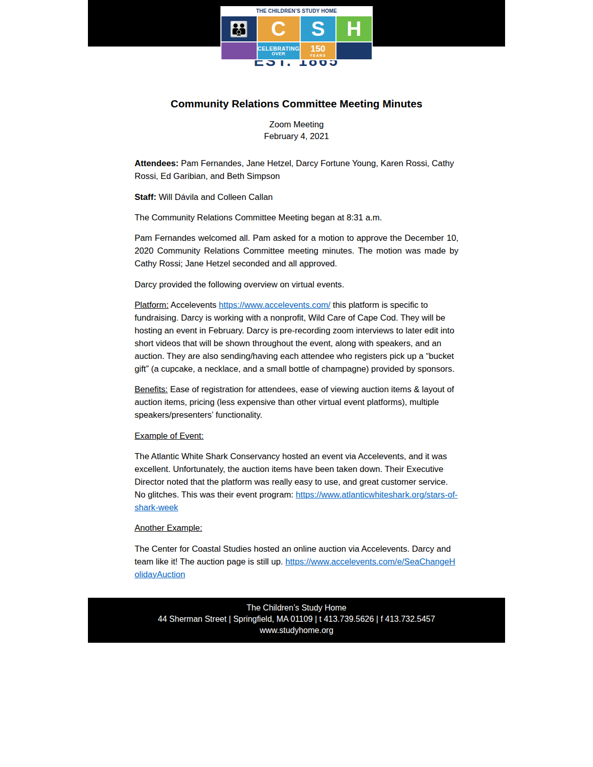The Children’s Study Home
👪
C
S
H
CELEBRATINGOVER
150YEARS
EST. 1865
Community Relations Committee Meeting Minutes
Zoom Meeting
February 4, 2021
Attendees: Pam Fernandes, Jane Hetzel, Darcy Fortune Young, Karen Rossi, Cathy Rossi, Ed Garibian, and Beth Simpson
Staff: Will Dávila and Colleen Callan
The Community Relations Committee Meeting began at 8:31 a.m.
Pam Fernandes welcomed all. Pam asked for a motion to approve the December 10, 2020 Community Relations Committee meeting minutes. The motion was made by Cathy Rossi; Jane Hetzel seconded and all approved.
Darcy provided the following overview on virtual events.
Platform: Accelevents https://www.accelevents.com/ this platform is specific to fundraising. Darcy is working with a nonprofit, Wild Care of Cape Cod. They will be hosting an event in February. Darcy is pre-recording zoom interviews to later edit into short videos that will be shown throughout the event, along with speakers, and an auction. They are also sending/having each attendee who registers pick up a “bucket gift” (a cupcake, a necklace, and a small bottle of champagne) provided by sponsors.
Benefits: Ease of registration for attendees, ease of viewing auction items & layout of auction items, pricing (less expensive than other virtual event platforms), multiple speakers/presenters’ functionality.
Example of Event:
The Atlantic White Shark Conservancy hosted an event via Accelevents, and it was excellent. Unfortunately, the auction items have been taken down. Their Executive Director noted that the platform was really easy to use, and great customer service. No glitches. This was their event program: https://www.atlanticwhiteshark.org/stars-of-shark-week
Another Example:
The Center for Coastal Studies hosted an online auction via Accelevents. Darcy and team like it! The auction page is still up. https://www.accelevents.com/e/SeaChangeHolidayAuction
The Children’s Study Home
44 Sherman Street | Springfield, MA 01109 | t 413.739.5626 | f 413.732.5457
www.studyhome.org